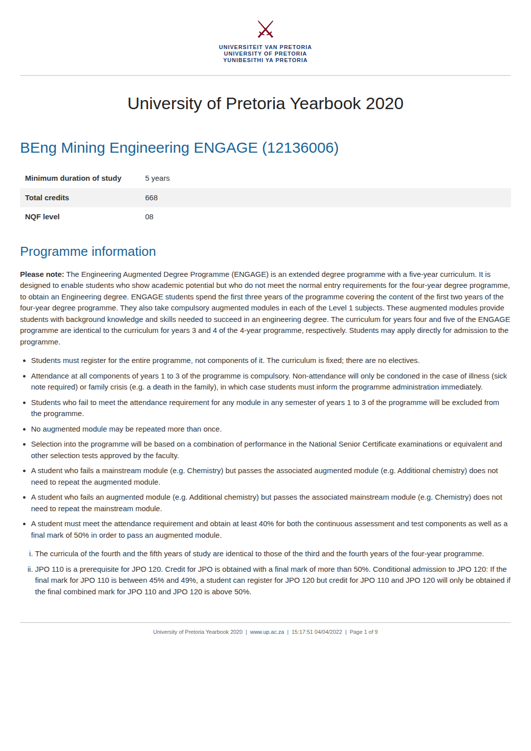⚔
UNIVERSITEIT VAN PRETORIA
UNIVERSITY OF PRETORIA
YUNIBESITHI YA PRETORIA
University of Pretoria Yearbook 2020
BEng Mining Engineering ENGAGE (12136006)
| Minimum duration of study | 5 years |
| Total credits | 668 |
| NQF level | 08 |
Programme information
Please note: The Engineering Augmented Degree Programme (ENGAGE) is an extended degree programme with a five-year curriculum. It is designed to enable students who show academic potential but who do not meet the normal entry requirements for the four-year degree programme, to obtain an Engineering degree. ENGAGE students spend the first three years of the programme covering the content of the first two years of the four-year degree programme. They also take compulsory augmented modules in each of the Level 1 subjects. These augmented modules provide students with background knowledge and skills needed to succeed in an engineering degree. The curriculum for years four and five of the ENGAGE programme are identical to the curriculum for years 3 and 4 of the 4-year programme, respectively. Students may apply directly for admission to the programme.
Students must register for the entire programme, not components of it. The curriculum is fixed; there are no electives.
Attendance at all components of years 1 to 3 of the programme is compulsory. Non-attendance will only be condoned in the case of illness (sick note required) or family crisis (e.g. a death in the family), in which case students must inform the programme administration immediately.
Students who fail to meet the attendance requirement for any module in any semester of years 1 to 3 of the programme will be excluded from the programme.
No augmented module may be repeated more than once.
Selection into the programme will be based on a combination of performance in the National Senior Certificate examinations or equivalent and other selection tests approved by the faculty.
A student who fails a mainstream module (e.g. Chemistry) but passes the associated augmented module (e.g. Additional chemistry) does not need to repeat the augmented module.
A student who fails an augmented module (e.g. Additional chemistry) but passes the associated mainstream module (e.g. Chemistry) does not need to repeat the mainstream module.
A student must meet the attendance requirement and obtain at least 40% for both the continuous assessment and test components as well as a final mark of 50% in order to pass an augmented module.
The curricula of the fourth and the fifth years of study are identical to those of the third and the fourth years of the four-year programme.
JPO 110 is a prerequisite for JPO 120. Credit for JPO is obtained with a final mark of more than 50%. Conditional admission to JPO 120: If the final mark for JPO 110 is between 45% and 49%, a student can register for JPO 120 but credit for JPO 110 and JPO 120 will only be obtained if the final combined mark for JPO 110 and JPO 120 is above 50%.
University of Pretoria Yearbook 2020 | www.up.ac.za | 15:17:51 04/04/2022 | Page 1 of 9